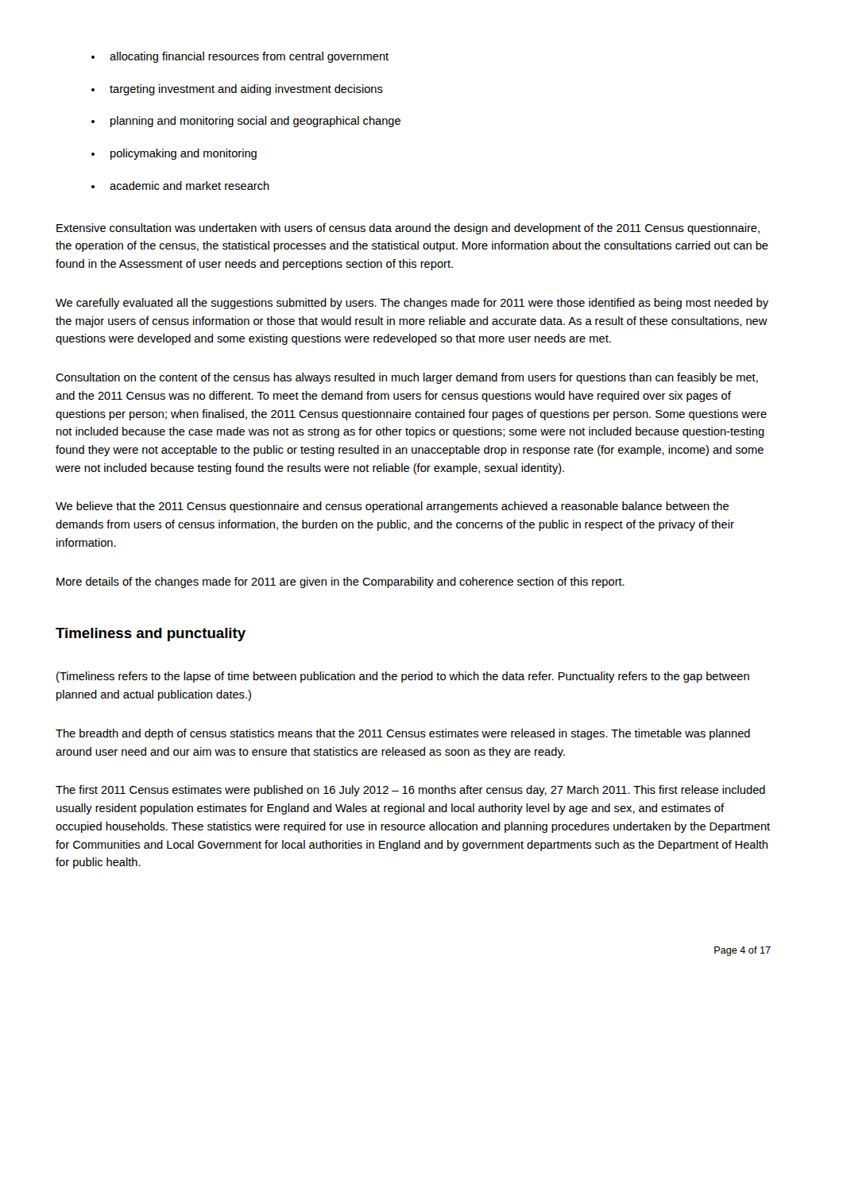allocating financial resources from central government
targeting investment and aiding investment decisions
planning and monitoring social and geographical change
policymaking and monitoring
academic and market research
Extensive consultation was undertaken with users of census data around the design and development of the 2011 Census questionnaire, the operation of the census, the statistical processes and the statistical output. More information about the consultations carried out can be found in the Assessment of user needs and perceptions section of this report.
We carefully evaluated all the suggestions submitted by users. The changes made for 2011 were those identified as being most needed by the major users of census information or those that would result in more reliable and accurate data. As a result of these consultations, new questions were developed and some existing questions were redeveloped so that more user needs are met.
Consultation on the content of the census has always resulted in much larger demand from users for questions than can feasibly be met, and the 2011 Census was no different. To meet the demand from users for census questions would have required over six pages of questions per person; when finalised, the 2011 Census questionnaire contained four pages of questions per person. Some questions were not included because the case made was not as strong as for other topics or questions; some were not included because question-testing found they were not acceptable to the public or testing resulted in an unacceptable drop in response rate (for example, income) and some were not included because testing found the results were not reliable (for example, sexual identity).
We believe that the 2011 Census questionnaire and census operational arrangements achieved a reasonable balance between the demands from users of census information, the burden on the public, and the concerns of the public in respect of the privacy of their information.
More details of the changes made for 2011 are given in the Comparability and coherence section of this report.
Timeliness and punctuality
(Timeliness refers to the lapse of time between publication and the period to which the data refer. Punctuality refers to the gap between planned and actual publication dates.)
The breadth and depth of census statistics means that the 2011 Census estimates were released in stages. The timetable was planned around user need and our aim was to ensure that statistics are released as soon as they are ready.
The first 2011 Census estimates were published on 16 July 2012 – 16 months after census day, 27 March 2011. This first release included usually resident population estimates for England and Wales at regional and local authority level by age and sex, and estimates of occupied households. These statistics were required for use in resource allocation and planning procedures undertaken by the Department for Communities and Local Government for local authorities in England and by government departments such as the Department of Health for public health.
Page 4 of 17